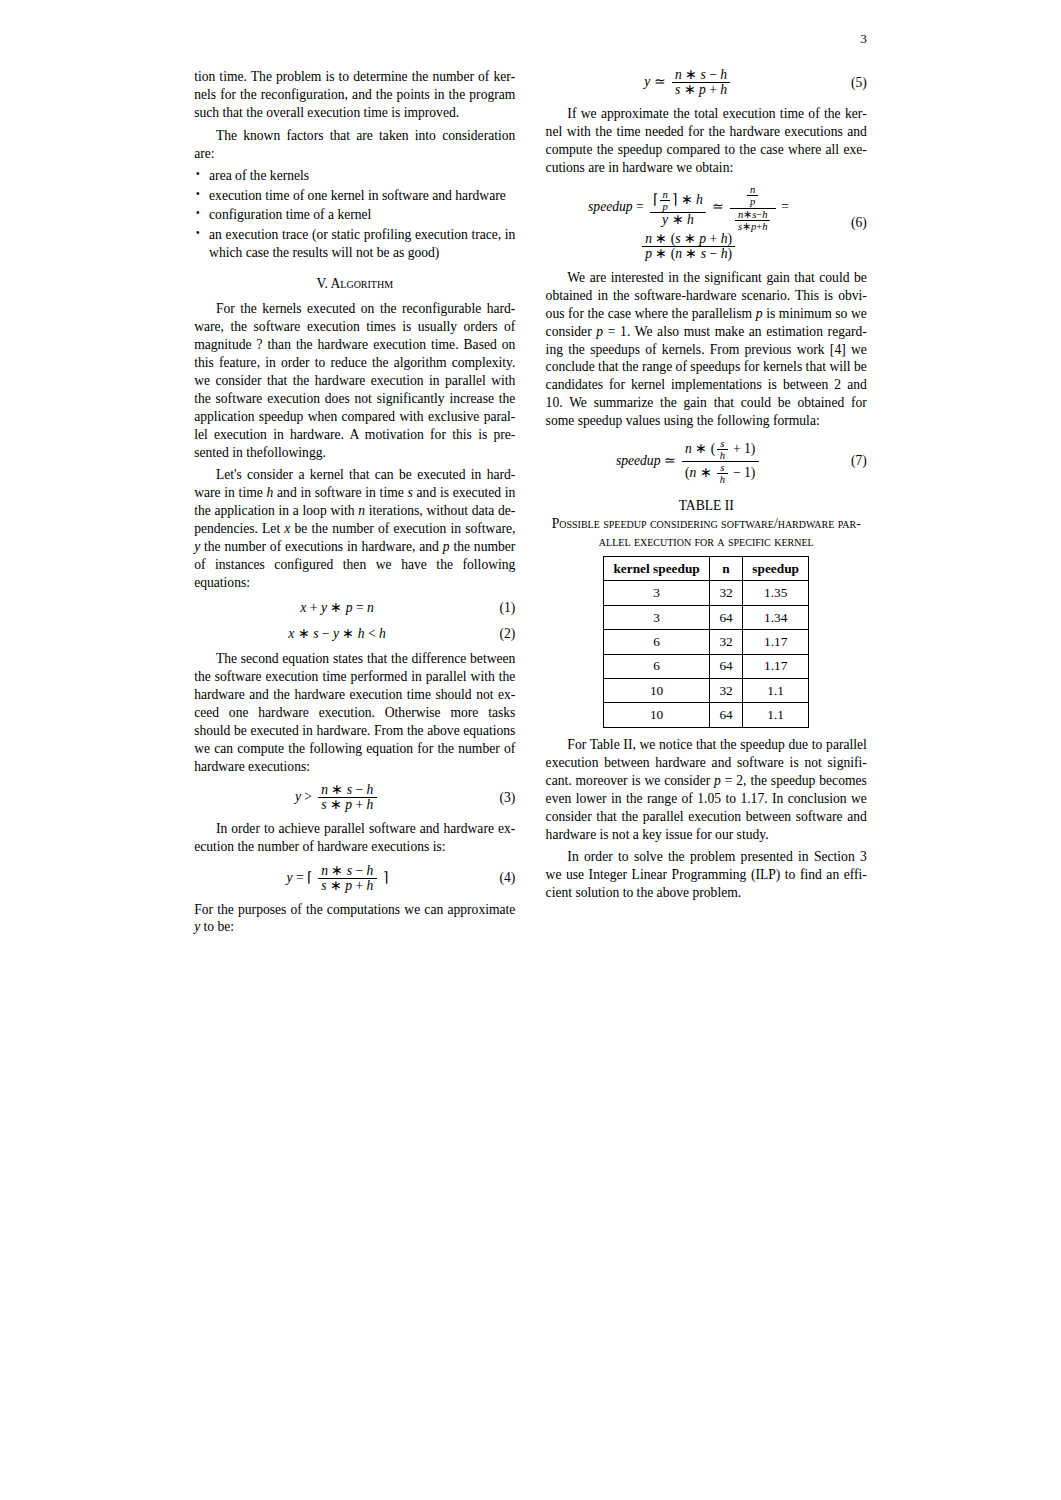3
tion time. The problem is to determine the number of kernels for the reconfiguration, and the points in the program such that the overall execution time is improved.
The known factors that are taken into consideration are:
area of the kernels
execution time of one kernel in software and hardware
configuration time of a kernel
an execution trace (or static profiling execution trace, in which case the results will not be as good)
V. Algorithm
For the kernels executed on the reconfigurable hardware, the software execution times is usually orders of magnitude ? than the hardware execution time. Based on this feature, in order to reduce the algorithm complexity. we consider that the hardware execution in parallel with the software execution does not significantly increase the application speedup when compared with exclusive parallel execution in hardware. A motivation for this is presented in thefollowingg.
Let's consider a kernel that can be executed in hardware in time h and in software in time s and is executed in the application in a loop with n iterations, without data dependencies. Let x be the number of execution in software, y the number of executions in hardware, and p the number of instances configured then we have the following equations:
x + y ∗ p = n
(1)
x ∗ s − y ∗ h < h
(2)
The second equation states that the difference between the software execution time performed in parallel with the hardware and the hardware execution time should not exceed one hardware execution. Otherwise more tasks should be executed in hardware. From the above equations we can compute the following equation for the number of hardware executions:
y > n ∗ s − h s ∗ p + h
(3)
In order to achieve parallel software and hardware execution the number of hardware executions is:
y = ⌈ n ∗ s − h s ∗ p + h ⌉
(4)
For the purposes of the computations we can approximate y to be:
y ≃ n ∗ s − h s ∗ p + h
(5)
If we approximate the total execution time of the kernel with the time needed for the hardware executions and compute the speedup compared to the case where all executions are in hardware we obtain:
speedup = ⌈np⌉ ∗ h y ∗ h ≃ np n∗s−h s∗p+h = n ∗ (s ∗ p + h) p ∗ (n ∗ s − h)
(6)
We are interested in the significant gain that could be obtained in the software-hardware scenario. This is obvious for the case where the parallelism p is minimum so we consider p = 1. We also must make an estimation regarding the speedups of kernels. From previous work [4] we conclude that the range of speedups for kernels that will be candidates for kernel implementations is between 2 and 10. We summarize the gain that could be obtained for some speedup values using the following formula:
speedup ≃ n ∗ (sh + 1) (n ∗ sh − 1)
(7)
TABLE II Possible speedup considering software/hardware parallel execution for a specific kernel
| kernel speedup | n | speedup |
| --- | --- | --- |
| 3 | 32 | 1.35 |
| 3 | 64 | 1.34 |
| 6 | 32 | 1.17 |
| 6 | 64 | 1.17 |
| 10 | 32 | 1.1 |
| 10 | 64 | 1.1 |
For Table II, we notice that the speedup due to parallel execution between hardware and software is not significant. moreover is we consider p = 2, the speedup becomes even lower in the range of 1.05 to 1.17. In conclusion we consider that the parallel execution between software and hardware is not a key issue for our study.
In order to solve the problem presented in Section 3 we use Integer Linear Programming (ILP) to find an efficient solution to the above problem.